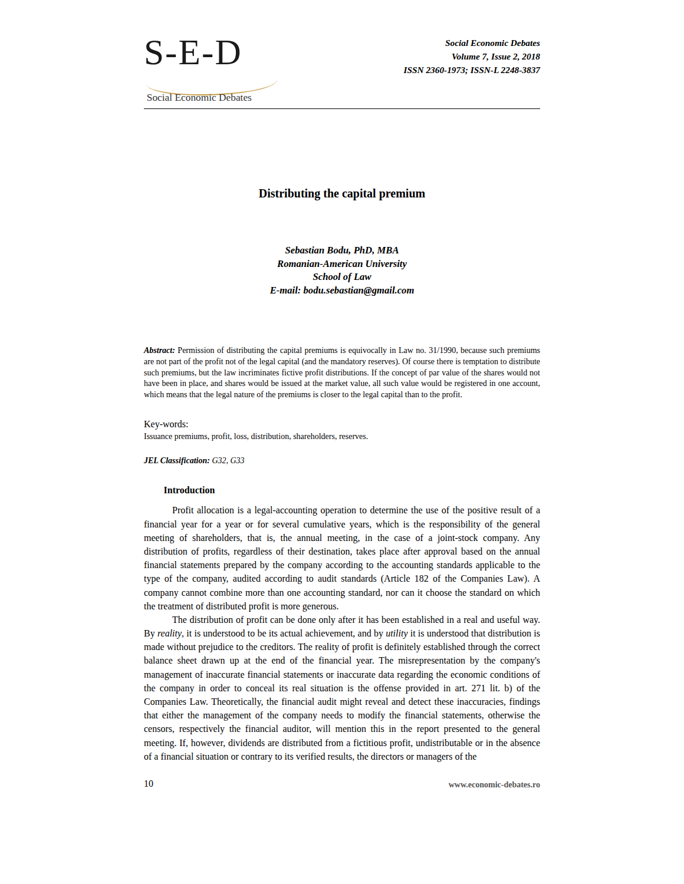S-E-D
Social Economic Debates
Social Economic Debates
Volume 7, Issue 2, 2018
ISSN 2360-1973; ISSN-L 2248-3837
Distributing the capital premium
Sebastian Bodu, PhD, MBA
Romanian-American University
School of Law
E-mail: bodu.sebastian@gmail.com
Abstract: Permission of distributing the capital premiums is equivocally in Law no. 31/1990, because such premiums are not part of the profit not of the legal capital (and the mandatory reserves). Of course there is temptation to distribute such premiums, but the law incriminates fictive profit distributions. If the concept of par value of the shares would not have been in place, and shares would be issued at the market value, all such value would be registered in one account, which means that the legal nature of the premiums is closer to the legal capital than to the profit.
Key-words:
Issuance premiums, profit, loss, distribution, shareholders, reserves.
JEL Classification: G32, G33
Introduction
Profit allocation is a legal-accounting operation to determine the use of the positive result of a financial year for a year or for several cumulative years, which is the responsibility of the general meeting of shareholders, that is, the annual meeting, in the case of a joint-stock company. Any distribution of profits, regardless of their destination, takes place after approval based on the annual financial statements prepared by the company according to the accounting standards applicable to the type of the company, audited according to audit standards (Article 182 of the Companies Law). A company cannot combine more than one accounting standard, nor can it choose the standard on which the treatment of distributed profit is more generous.
The distribution of profit can be done only after it has been established in a real and useful way. By reality, it is understood to be its actual achievement, and by utility it is understood that distribution is made without prejudice to the creditors. The reality of profit is definitely established through the correct balance sheet drawn up at the end of the financial year. The misrepresentation by the company's management of inaccurate financial statements or inaccurate data regarding the economic conditions of the company in order to conceal its real situation is the offense provided in art. 271 lit. b) of the Companies Law. Theoretically, the financial audit might reveal and detect these inaccuracies, findings that either the management of the company needs to modify the financial statements, otherwise the censors, respectively the financial auditor, will mention this in the report presented to the general meeting. If, however, dividends are distributed from a fictitious profit, undistributable or in the absence of a financial situation or contrary to its verified results, the directors or managers of the
10
www.economic-debates.ro